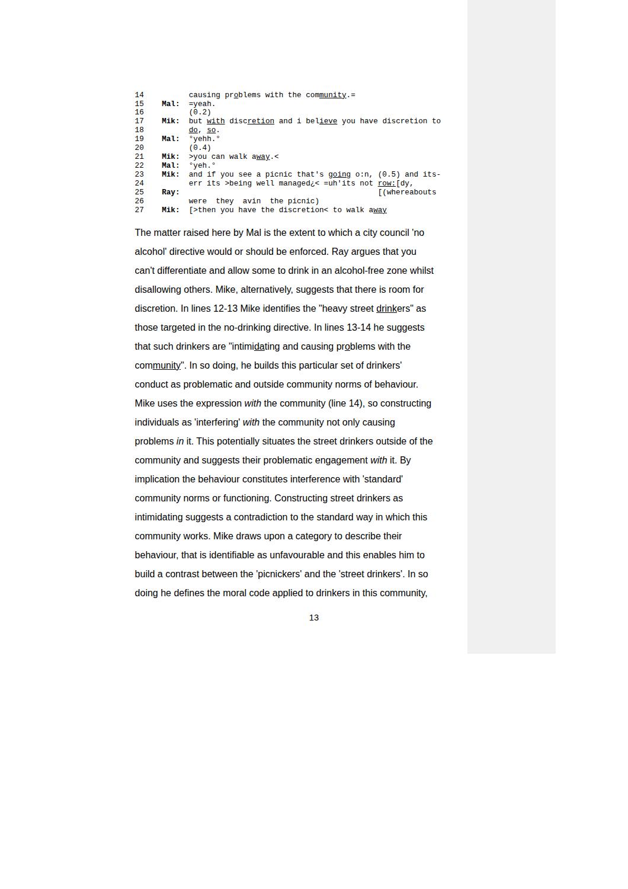14          causing problems with the community.=
15    Mal:  =yeah.
16          (0.2)
17    Mik:  but with discretion and i believe you have discretion to
18          do, so.
19    Mal:  °yehh.°
20          (0.4)
21    Mik:  >you can walk away.<
22    Mal:  °yeh.°
23    Mik:  and if you see a picnic that's going o:n, (0.5) and its-
24          err its >being well managed¿< =uh'its not row:[dy,
25    Ray:                                            [(whereabouts
26          were  they  avin  the picnic)
27    Mik:  [>then you have the discretion< to walk away
The matter raised here by Mal is the extent to which a city council 'no alcohol' directive would or should be enforced. Ray argues that you can't differentiate and allow some to drink in an alcohol-free zone whilst disallowing others. Mike, alternatively, suggests that there is room for discretion. In lines 12-13 Mike identifies the "heavy street drinkers" as those targeted in the no-drinking directive. In lines 13-14 he suggests that such drinkers are "intimidating and causing problems with the community". In so doing, he builds this particular set of drinkers' conduct as problematic and outside community norms of behaviour. Mike uses the expression with the community (line 14), so constructing individuals as 'interfering' with the community not only causing problems in it. This potentially situates the street drinkers outside of the community and suggests their problematic engagement with it. By implication the behaviour constitutes interference with 'standard' community norms or functioning. Constructing street drinkers as intimidating suggests a contradiction to the standard way in which this community works. Mike draws upon a category to describe their behaviour, that is identifiable as unfavourable and this enables him to build a contrast between the 'picnickers' and the 'street drinkers'. In so doing he defines the moral code applied to drinkers in this community,
13